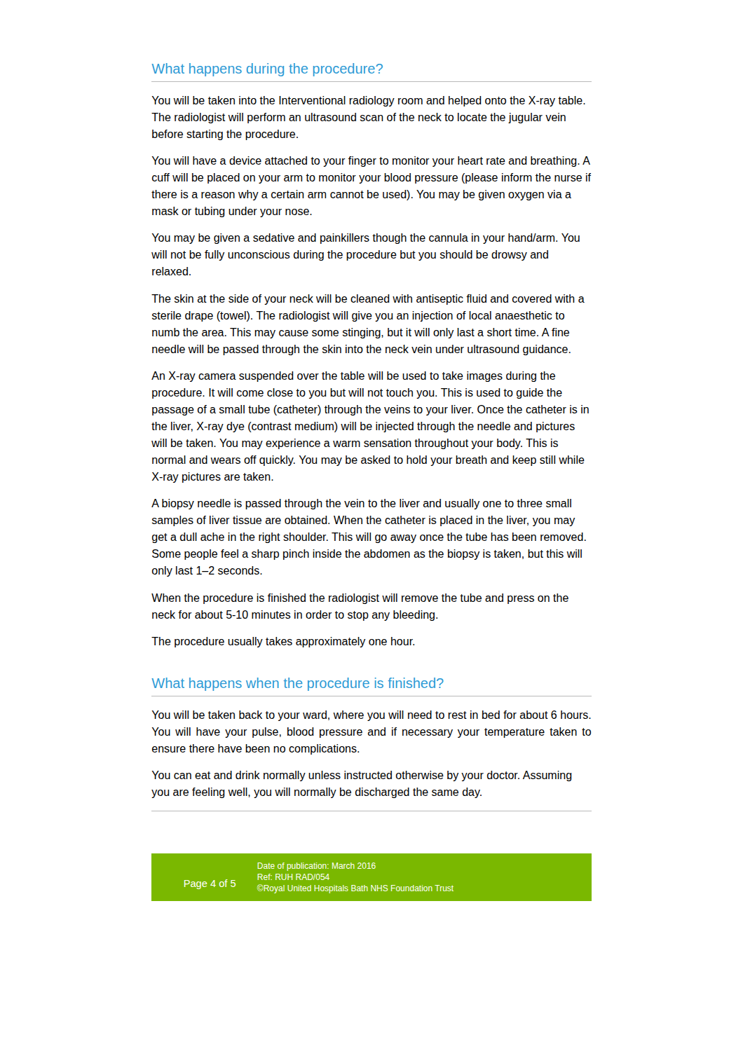What happens during the procedure?
You will be taken into the Interventional radiology room and helped onto the X-ray table. The radiologist will perform an ultrasound scan of the neck to locate the jugular vein before starting the procedure.
You will have a device attached to your finger to monitor your heart rate and breathing. A cuff will be placed on your arm to monitor your blood pressure (please inform the nurse if there is a reason why a certain arm cannot be used). You may be given oxygen via a mask or tubing under your nose.
You may be given a sedative and painkillers though the cannula in your hand/arm. You will not be fully unconscious during the procedure but you should be drowsy and relaxed.
The skin at the side of your neck will be cleaned with antiseptic fluid and covered with a sterile drape (towel). The radiologist will give you an injection of local anaesthetic to numb the area. This may cause some stinging, but it will only last a short time. A fine needle will be passed through the skin into the neck vein under ultrasound guidance.
An X-ray camera suspended over the table will be used to take images during the procedure. It will come close to you but will not touch you. This is used to guide the passage of a small tube (catheter) through the veins to your liver. Once the catheter is in the liver, X-ray dye (contrast medium) will be injected through the needle and pictures will be taken. You may experience a warm sensation throughout your body. This is normal and wears off quickly. You may be asked to hold your breath and keep still while X-ray pictures are taken.
A biopsy needle is passed through the vein to the liver and usually one to three small samples of liver tissue are obtained. When the catheter is placed in the liver, you may get a dull ache in the right shoulder. This will go away once the tube has been removed. Some people feel a sharp pinch inside the abdomen as the biopsy is taken, but this will only last 1–2 seconds.
When the procedure is finished the radiologist will remove the tube and press on the neck for about 5-10 minutes in order to stop any bleeding.
The procedure usually takes approximately one hour.
What happens when the procedure is finished?
You will be taken back to your ward, where you will need to rest in bed for about 6 hours. You will have your pulse, blood pressure and if necessary your temperature taken to ensure there have been no complications.
You can eat and drink normally unless instructed otherwise by your doctor. Assuming you are feeling well, you will normally be discharged the same day.
Page 4 of 5
Date of publication: March 2016
Ref: RUH RAD/054
©Royal United Hospitals Bath NHS Foundation Trust